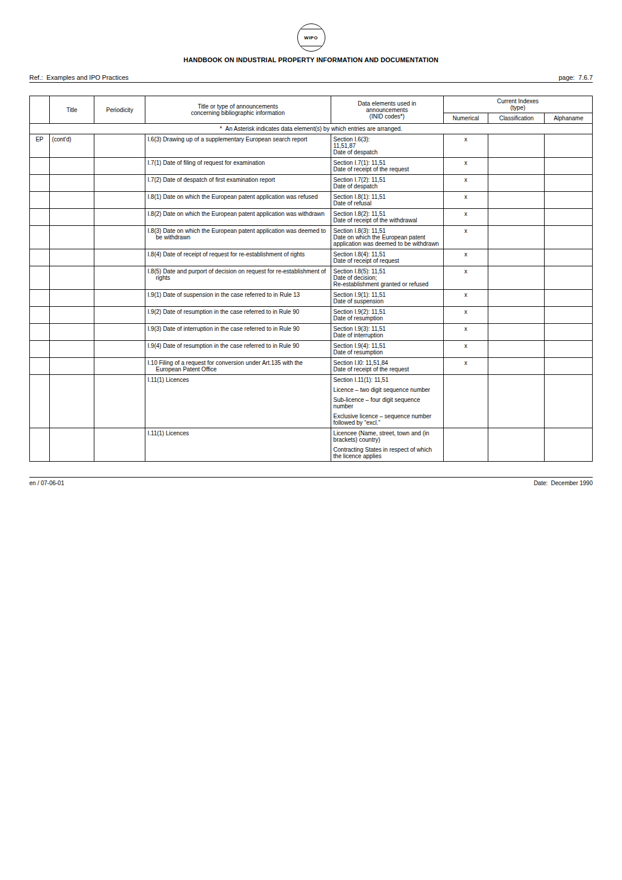HANDBOOK ON INDUSTRIAL PROPERTY INFORMATION AND DOCUMENTATION
Ref.: Examples and IPO Practices
page: 7.6.7
| | Title | Periodicity | Title or type of announcements concerning bibliographic information | Data elements used in announcements (INID codes*) | Current Indexes (type) |
| --- | --- | --- | --- | --- | --- |
| Numerical | Classification | Alphaname |
| * An Asterisk indicates data element(s) by which entries are arranged. |
| EP | (cont'd) | | I.6(3) Drawing up of a supplementary European search report | Section I.6(3): 11,51,87 Date of despatch | x | | |
| | | | I.7(1) Date of filing of request for examination | Section I.7(1): 11,51 Date of receipt of the request | x | | |
| | | | I.7(2) Date of despatch of first examination report | Section I.7(2): 11,51 Date of despatch | x | | |
| | | | I.8(1) Date on which the European patent application was refused | Section I.8(1): 11,51 Date of refusal | x | | |
| | | | I.8(2) Date on which the European patent application was withdrawn | Section I.8(2): 11,51 Date of receipt of the withdrawal | x | | |
| | | | I.8(3) Date on which the European patent application was deemed to be withdrawn | Section I.8(3): 11,51 Date on which the European patent application was deemed to be withdrawn | x | | |
| | | | I.8(4) Date of receipt of request for re-establishment of rights | Section I.8(4): 11,51 Date of receipt of request | x | | |
| | | | I.8(5) Date and purport of decision on request for re-establishment of rights | Section I.8(5): 11,51 Date of decision; Re-establishment granted or refused | x | | |
| | | | I.9(1) Date of suspension in the case referred to in Rule 13 | Section I.9(1): 11,51 Date of suspension | x | | |
| | | | I.9(2) Date of resumption in the case referred to in Rule 90 | Section I.9(2): 11,51 Date of resumption | x | | |
| | | | I.9(3) Date of interruption in the case referred to in Rule 90 | Section I.9(3): 11,51 Date of interruption | x | | |
| | | | I.9(4) Date of resumption in the case referred to in Rule 90 | Section I.9(4): 11,51 Date of resumption | x | | |
| | | | I.10 Filing of a request for conversion under Art.135 with the European Patent Office | Section I.l0: 11,51,84 Date of receipt of the request | x | | |
| | | | I.11(1) Licences | Section I.11(1): 11,51 Licence – two digit sequence number Sub-licence – four digit sequence number Exclusive licence – sequence number followed by “excl.” | | | |
| | | | I.11(1) Licences | Licencee (Name, street, town and (in brackets) country) Contracting States in respect of which the licence applies | | | |
en / 07-06-01
Date: December 1990